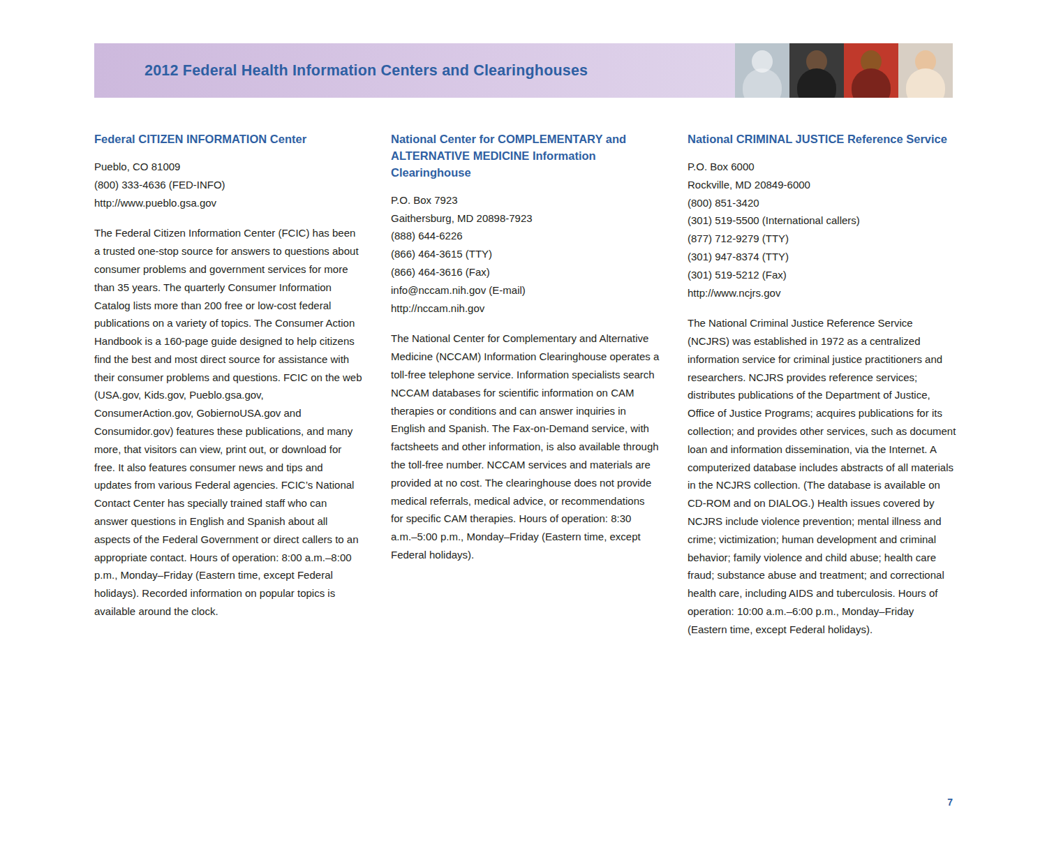2012 Federal Health Information Centers and Clearinghouses
Federal CITIZEN INFORMATION Center
Pueblo, CO 81009
(800) 333-4636 (FED-INFO)
http://www.pueblo.gsa.gov
The Federal Citizen Information Center (FCIC) has been a trusted one-stop source for answers to questions about consumer problems and government services for more than 35 years. The quarterly Consumer Information Catalog lists more than 200 free or low-cost federal publications on a variety of topics. The Consumer Action Handbook is a 160-page guide designed to help citizens find the best and most direct source for assistance with their consumer problems and questions. FCIC on the web (USA.gov, Kids.gov, Pueblo.gsa.gov, ConsumerAction.gov, GobiernoUSA.gov and Consumidor.gov) features these publications, and many more, that visitors can view, print out, or download for free. It also features consumer news and tips and updates from various Federal agencies. FCIC’s National Contact Center has specially trained staff who can answer questions in English and Spanish about all aspects of the Federal Government or direct callers to an appropriate contact. Hours of operation: 8:00 a.m.–8:00 p.m., Monday–Friday (Eastern time, except Federal holidays). Recorded information on popular topics is available around the clock.
National Center for COMPLEMENTARY and ALTERNATIVE MEDICINE Information Clearinghouse
P.O. Box 7923
Gaithersburg, MD 20898-7923
(888) 644-6226
(866) 464-3615 (TTY)
(866) 464-3616 (Fax)
info@nccam.nih.gov (E-mail)
http://nccam.nih.gov
The National Center for Complementary and Alternative Medicine (NCCAM) Information Clearinghouse operates a toll-free telephone service. Information specialists search NCCAM databases for scientific information on CAM therapies or conditions and can answer inquiries in English and Spanish. The Fax-on-Demand service, with factsheets and other information, is also available through the toll-free number. NCCAM services and materials are provided at no cost. The clearinghouse does not provide medical referrals, medical advice, or recommendations for specific CAM therapies. Hours of operation: 8:30 a.m.–5:00 p.m., Monday–Friday (Eastern time, except Federal holidays).
National CRIMINAL JUSTICE Reference Service
P.O. Box 6000
Rockville, MD 20849-6000
(800) 851-3420
(301) 519-5500 (International callers)
(877) 712-9279 (TTY)
(301) 947-8374 (TTY)
(301) 519-5212 (Fax)
http://www.ncjrs.gov
The National Criminal Justice Reference Service (NCJRS) was established in 1972 as a centralized information service for criminal justice practitioners and researchers. NCJRS provides reference services; distributes publications of the Department of Justice, Office of Justice Programs; acquires publications for its collection; and provides other services, such as document loan and information dissemination, via the Internet. A computerized database includes abstracts of all materials in the NCJRS collection. (The database is available on CD-ROM and on DIALOG.) Health issues covered by NCJRS include violence prevention; mental illness and crime; victimization; human development and criminal behavior; family violence and child abuse; health care fraud; substance abuse and treatment; and correctional health care, including AIDS and tuberculosis. Hours of operation: 10:00 a.m.–6:00 p.m., Monday–Friday (Eastern time, except Federal holidays).
7